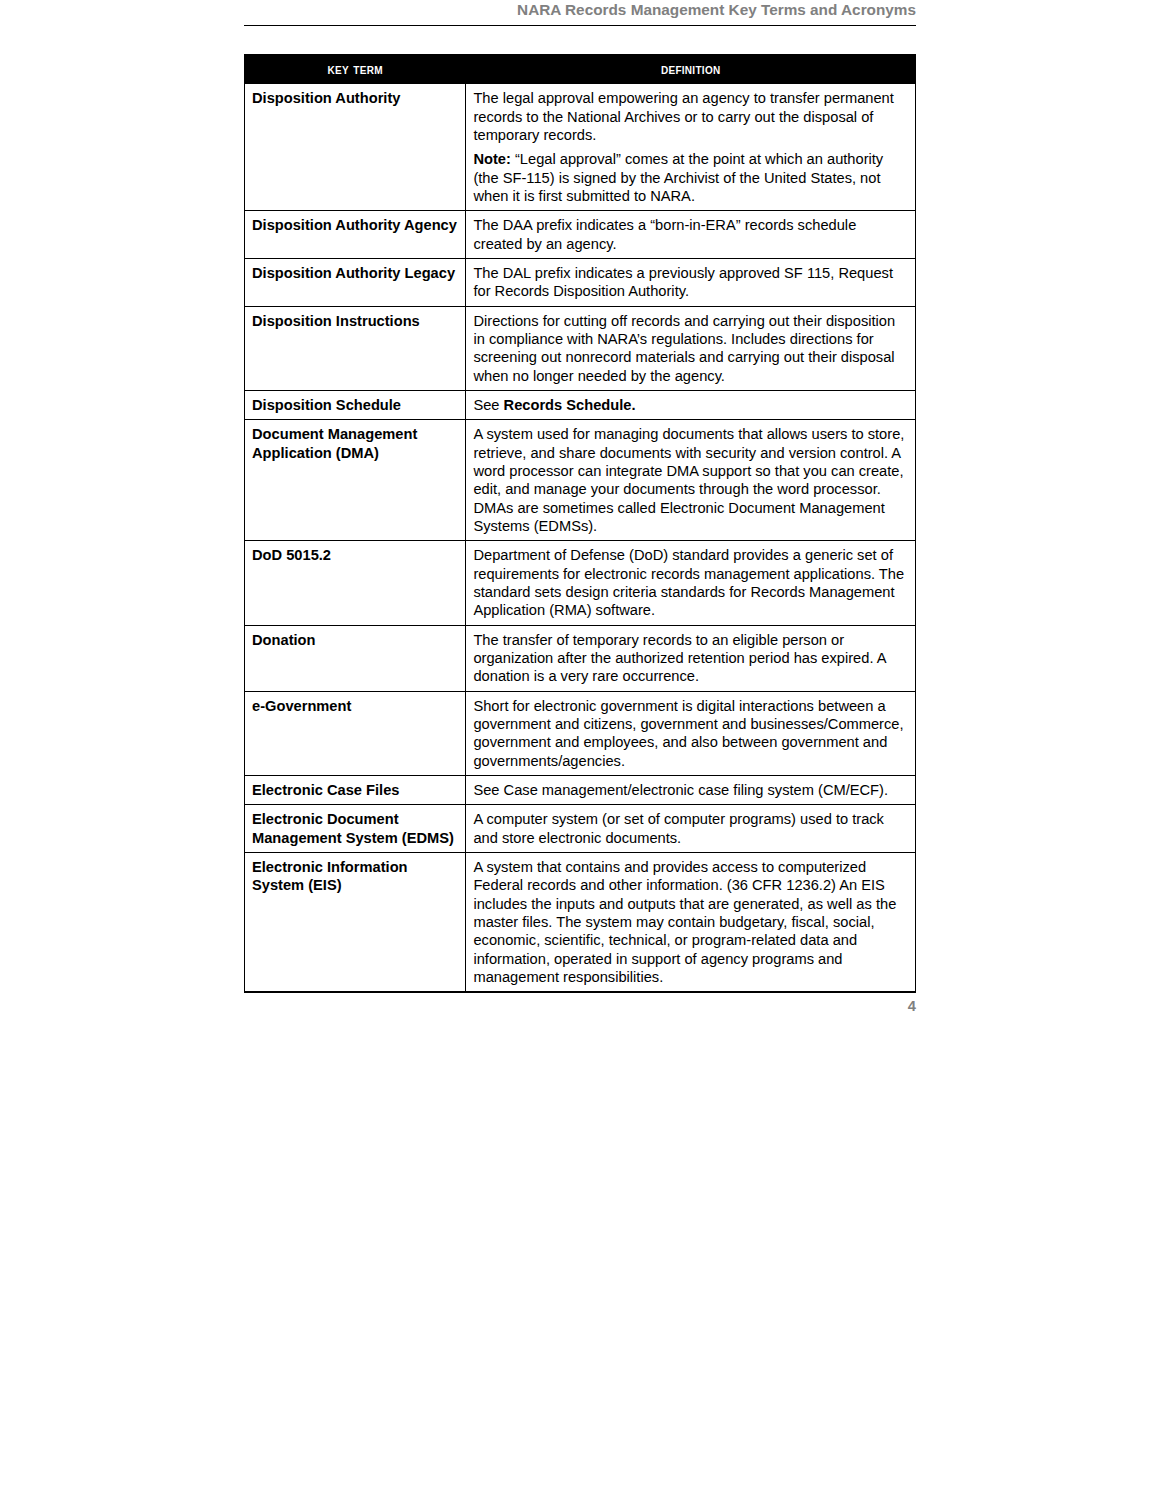NARA Records Management Key Terms and Acronyms
| Key Term | Definition |
| --- | --- |
| Disposition Authority | The legal approval empowering an agency to transfer permanent records to the National Archives or to carry out the disposal of temporary records. Note: “Legal approval” comes at the point at which an authority (the SF-115) is signed by the Archivist of the United States, not when it is first submitted to NARA. |
| Disposition Authority Agency | The DAA prefix indicates a “born-in-ERA” records schedule created by an agency. |
| Disposition Authority Legacy | The DAL prefix indicates a previously approved SF 115, Request for Records Disposition Authority. |
| Disposition Instructions | Directions for cutting off records and carrying out their disposition in compliance with NARA’s regulations. Includes directions for screening out nonrecord materials and carrying out their disposal when no longer needed by the agency. |
| Disposition Schedule | See Records Schedule. |
| Document Management Application (DMA) | A system used for managing documents that allows users to store, retrieve, and share documents with security and version control. A word processor can integrate DMA support so that you can create, edit, and manage your documents through the word processor. DMAs are sometimes called Electronic Document Management Systems (EDMSs). |
| DoD 5015.2 | Department of Defense (DoD) standard provides a generic set of requirements for electronic records management applications. The standard sets design criteria standards for Records Management Application (RMA) software. |
| Donation | The transfer of temporary records to an eligible person or organization after the authorized retention period has expired. A donation is a very rare occurrence. |
| e-Government | Short for electronic government is digital interactions between a government and citizens, government and businesses/Commerce, government and employees, and also between government and governments/agencies. |
| Electronic Case Files | See Case management/electronic case filing system (CM/ECF). |
| Electronic Document Management System (EDMS) | A computer system (or set of computer programs) used to track and store electronic documents. |
| Electronic Information System (EIS) | A system that contains and provides access to computerized Federal records and other information. (36 CFR 1236.2) An EIS includes the inputs and outputs that are generated, as well as the master files. The system may contain budgetary, fiscal, social, economic, scientific, technical, or program-related data and information, operated in support of agency programs and management responsibilities. |
4